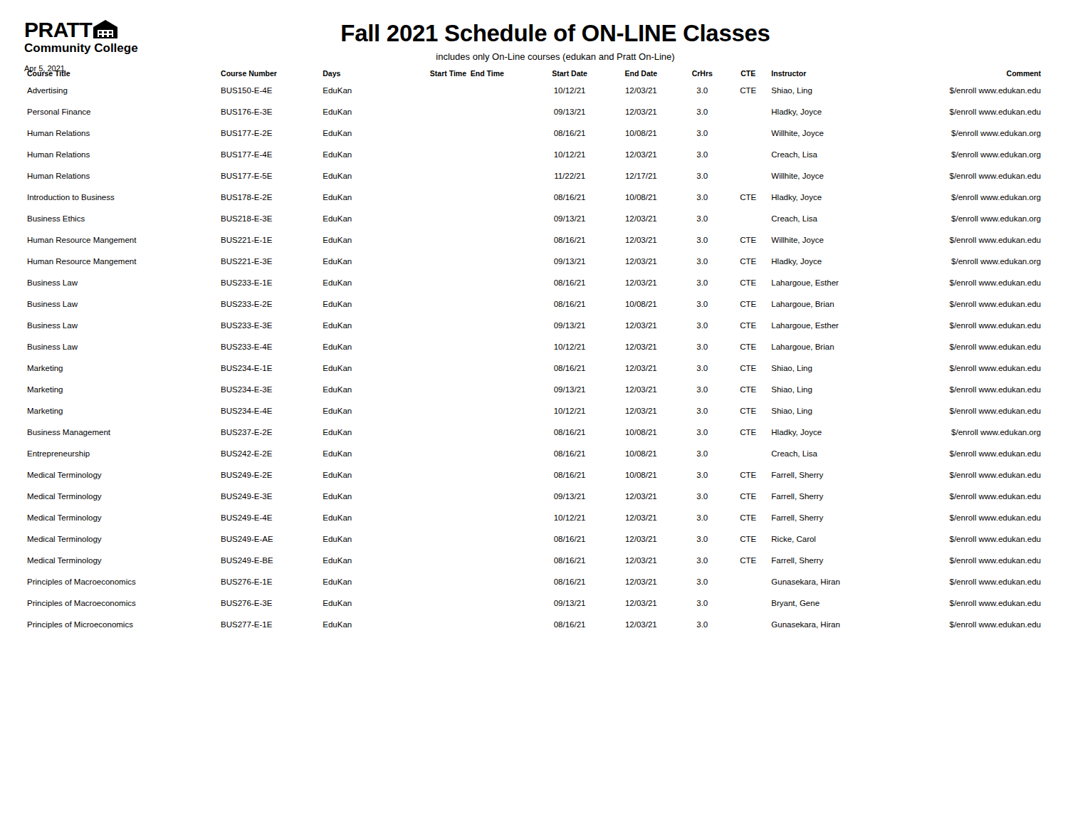PRATT
Community College
Apr 5, 2021
Fall 2021 Schedule of ON-LINE Classes
includes only On-Line courses (edukan and Pratt On-Line)
| Course Title | Course Number | Days | Start Time End Time | Start Date | End Date | CrHrs | CTE | Instructor | Comment |
| --- | --- | --- | --- | --- | --- | --- | --- | --- | --- |
| Advertising | BUS150-E-4E | EduKan | | 10/12/21 | 12/03/21 | 3.0 | CTE | Shiao, Ling | $/enroll www.edukan.edu |
| Personal Finance | BUS176-E-3E | EduKan | | 09/13/21 | 12/03/21 | 3.0 | | Hladky, Joyce | $/enroll www.edukan.edu |
| Human Relations | BUS177-E-2E | EduKan | | 08/16/21 | 10/08/21 | 3.0 | | Willhite, Joyce | $/enroll www.edukan.org |
| Human Relations | BUS177-E-4E | EduKan | | 10/12/21 | 12/03/21 | 3.0 | | Creach, Lisa | $/enroll www.edukan.org |
| Human Relations | BUS177-E-5E | EduKan | | 11/22/21 | 12/17/21 | 3.0 | | Willhite, Joyce | $/enroll www.edukan.edu |
| Introduction to Business | BUS178-E-2E | EduKan | | 08/16/21 | 10/08/21 | 3.0 | CTE | Hladky, Joyce | $/enroll www.edukan.org |
| Business Ethics | BUS218-E-3E | EduKan | | 09/13/21 | 12/03/21 | 3.0 | | Creach, Lisa | $/enroll www.edukan.org |
| Human Resource Mangement | BUS221-E-1E | EduKan | | 08/16/21 | 12/03/21 | 3.0 | CTE | Willhite, Joyce | $/enroll www.edukan.edu |
| Human Resource Mangement | BUS221-E-3E | EduKan | | 09/13/21 | 12/03/21 | 3.0 | CTE | Hladky, Joyce | $/enroll www.edukan.org |
| Business Law | BUS233-E-1E | EduKan | | 08/16/21 | 12/03/21 | 3.0 | CTE | Lahargoue, Esther | $/enroll www.edukan.edu |
| Business Law | BUS233-E-2E | EduKan | | 08/16/21 | 10/08/21 | 3.0 | CTE | Lahargoue, Brian | $/enroll www.edukan.edu |
| Business Law | BUS233-E-3E | EduKan | | 09/13/21 | 12/03/21 | 3.0 | CTE | Lahargoue, Esther | $/enroll www.edukan.edu |
| Business Law | BUS233-E-4E | EduKan | | 10/12/21 | 12/03/21 | 3.0 | CTE | Lahargoue, Brian | $/enroll www.edukan.edu |
| Marketing | BUS234-E-1E | EduKan | | 08/16/21 | 12/03/21 | 3.0 | CTE | Shiao, Ling | $/enroll www.edukan.edu |
| Marketing | BUS234-E-3E | EduKan | | 09/13/21 | 12/03/21 | 3.0 | CTE | Shiao, Ling | $/enroll www.edukan.edu |
| Marketing | BUS234-E-4E | EduKan | | 10/12/21 | 12/03/21 | 3.0 | CTE | Shiao, Ling | $/enroll www.edukan.edu |
| Business Management | BUS237-E-2E | EduKan | | 08/16/21 | 10/08/21 | 3.0 | CTE | Hladky, Joyce | $/enroll www.edukan.org |
| Entrepreneurship | BUS242-E-2E | EduKan | | 08/16/21 | 10/08/21 | 3.0 | | Creach, Lisa | $/enroll www.edukan.edu |
| Medical Terminology | BUS249-E-2E | EduKan | | 08/16/21 | 10/08/21 | 3.0 | CTE | Farrell, Sherry | $/enroll www.edukan.edu |
| Medical Terminology | BUS249-E-3E | EduKan | | 09/13/21 | 12/03/21 | 3.0 | CTE | Farrell, Sherry | $/enroll www.edukan.edu |
| Medical Terminology | BUS249-E-4E | EduKan | | 10/12/21 | 12/03/21 | 3.0 | CTE | Farrell, Sherry | $/enroll www.edukan.edu |
| Medical Terminology | BUS249-E-AE | EduKan | | 08/16/21 | 12/03/21 | 3.0 | CTE | Ricke, Carol | $/enroll www.edukan.edu |
| Medical Terminology | BUS249-E-BE | EduKan | | 08/16/21 | 12/03/21 | 3.0 | CTE | Farrell, Sherry | $/enroll www.edukan.edu |
| Principles of Macroeconomics | BUS276-E-1E | EduKan | | 08/16/21 | 12/03/21 | 3.0 | | Gunasekara, Hiran | $/enroll www.edukan.edu |
| Principles of Macroeconomics | BUS276-E-3E | EduKan | | 09/13/21 | 12/03/21 | 3.0 | | Bryant, Gene | $/enroll www.edukan.edu |
| Principles of Microeconomics | BUS277-E-1E | EduKan | | 08/16/21 | 12/03/21 | 3.0 | | Gunasekara, Hiran | $/enroll www.edukan.edu |